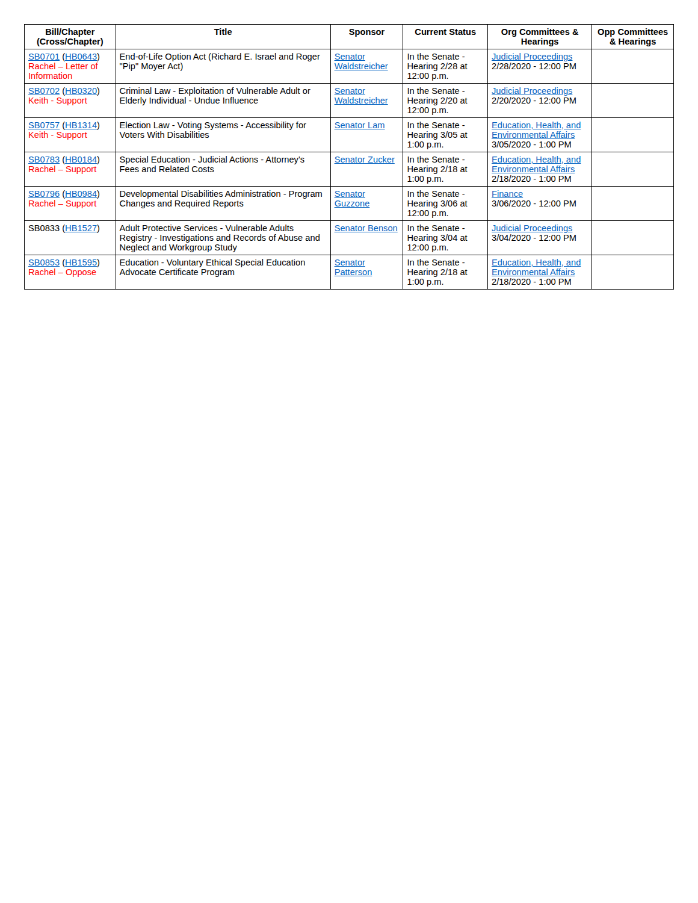| Bill/Chapter (Cross/Chapter) | Title | Sponsor | Current Status | Org Committees & Hearings | Opp Committees & Hearings |
| --- | --- | --- | --- | --- | --- |
| SB0701 ( HB0643 ) Rachel – Letter of Information | End-of-Life Option Act (Richard E. Israel and Roger "Pip" Moyer Act) | Senator Waldstreicher | In the Senate - Hearing 2/28 at 12:00 p.m. | Judicial Proceedings 2/28/2020 - 12:00 PM | |
| SB0702 ( HB0320 ) Keith - Support | Criminal Law - Exploitation of Vulnerable Adult or Elderly Individual - Undue Influence | Senator Waldstreicher | In the Senate - Hearing 2/20 at 12:00 p.m. | Judicial Proceedings 2/20/2020 - 12:00 PM | |
| SB0757 ( HB1314 ) Keith - Support | Election Law - Voting Systems - Accessibility for Voters With Disabilities | Senator Lam | In the Senate - Hearing 3/05 at 1:00 p.m. | Education, Health, and Environmental Affairs 3/05/2020 - 1:00 PM | |
| SB0783 ( HB0184 ) Rachel – Support | Special Education - Judicial Actions - Attorney's Fees and Related Costs | Senator Zucker | In the Senate - Hearing 2/18 at 1:00 p.m. | Education, Health, and Environmental Affairs 2/18/2020 - 1:00 PM | |
| SB0796 ( HB0984 ) Rachel – Support | Developmental Disabilities Administration - Program Changes and Required Reports | Senator Guzzone | In the Senate - Hearing 3/06 at 12:00 p.m. | Finance 3/06/2020 - 12:00 PM | |
| SB0833 ( HB1527 ) | Adult Protective Services - Vulnerable Adults Registry - Investigations and Records of Abuse and Neglect and Workgroup Study | Senator Benson | In the Senate - Hearing 3/04 at 12:00 p.m. | Judicial Proceedings 3/04/2020 - 12:00 PM | |
| SB0853 ( HB1595 ) Rachel – Oppose | Education - Voluntary Ethical Special Education Advocate Certificate Program | Senator Patterson | In the Senate - Hearing 2/18 at 1:00 p.m. | Education, Health, and Environmental Affairs 2/18/2020 - 1:00 PM | |